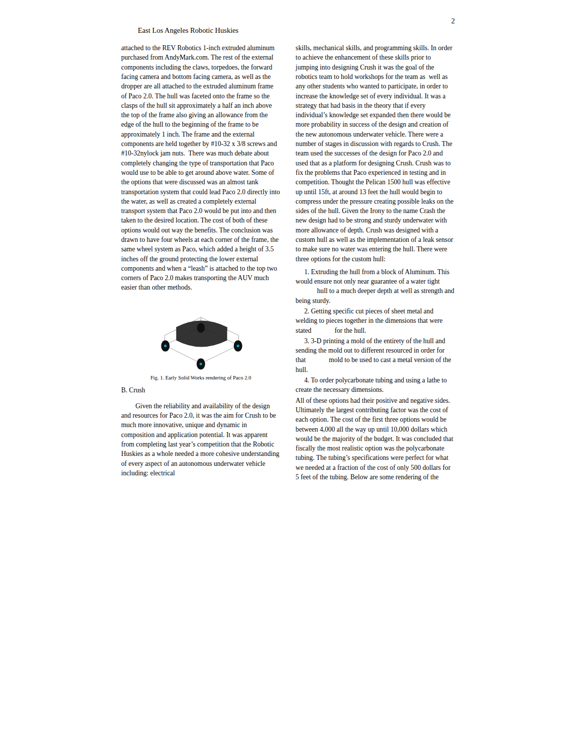2
East Los Angeles Robotic Huskies
attached to the REV Robotics 1-inch extruded aluminum purchased from AndyMark.com. The rest of the external components including the claws, torpedoes, the forward facing camera and bottom facing camera, as well as the dropper are all attached to the extruded aluminum frame of Paco 2.0. The hull was faceted onto the frame so the clasps of the hull sit approximately a half an inch above the top of the frame also giving an allowance from the edge of the hull to the beginning of the frame to be approximately 1 inch. The frame and the external components are held together by #10-32 x 3/8 screws and #10-32nylock jam nuts. There was much debate about completely changing the type of transportation that Paco would use to be able to get around above water. Some of the options that were discussed was an almost tank transportation system that could lead Paco 2.0 directly into the water, as well as created a completely external transport system that Paco 2.0 would be put into and then taken to the desired location. The cost of both of these options would out way the benefits. The conclusion was drawn to have four wheels at each corner of the frame, the same wheel system as Paco, which added a height of 3.5 inches off the ground protecting the lower external components and when a “leash” is attached to the top two corners of Paco 2.0 makes transporting the AUV much easier than other methods.
Fig. 1. Early Solid Works rendering of Paco 2.0
B. Crush
Given the reliability and availability of the design and resources for Paco 2.0, it was the aim for Crush to be much more innovative, unique and dynamic in composition and application potential. It was apparent from completing last year’s competition that the Robotic Huskies as a whole needed a more cohesive understanding of every aspect of an autonomous underwater vehicle including: electrical
skills, mechanical skills, and programming skills. In order to achieve the enhancement of these skills prior to jumping into designing Crush it was the goal of the robotics team to hold workshops for the team as well as any other students who wanted to participate, in order to increase the knowledge set of every individual. It was a strategy that had basis in the theory that if every individual’s knowledge set expanded then there would be more probability in success of the design and creation of the new autonomous underwater vehicle. There were a number of stages in discussion with regards to Crush. The team used the successes of the design for Paco 2.0 and used that as a platform for designing Crush. Crush was to fix the problems that Paco experienced in testing and in competition. Thought the Pelican 1500 hull was effective up until 15ft, at around 13 feet the hull would begin to compress under the pressure creating possible leaks on the sides of the hull. Given the Irony to the name Crash the new design had to be strong and sturdy underwater with more allowance of depth. Crush was designed with a custom hull as well as the implementation of a leak sensor to make sure no water was entering the hull. There were three options for the custom hull:
1. Extruding the hull from a block of Aluminum. This would ensure not only near guarantee of a water tight hull to a much deeper depth at well as strength and being sturdy.
2. Getting specific cut pieces of sheet metal and welding to pieces together in the dimensions that were stated for the hull.
3. 3-D printing a mold of the entirety of the hull and sending the mold out to different resourced in order for that mold to be used to cast a metal version of the hull.
4. To order polycarbonate tubing and using a lathe to create the necessary dimensions.
All of these options had their positive and negative sides. Ultimately the largest contributing factor was the cost of each option. The cost of the first three options would be between 4,000 all the way up until 10,000 dollars which would be the majority of the budget. It was concluded that fiscally the most realistic option was the polycarbonate tubing. The tubing’s specifications were perfect for what we needed at a fraction of the cost of only 500 dollars for 5 feet of the tubing. Below are some rendering of the